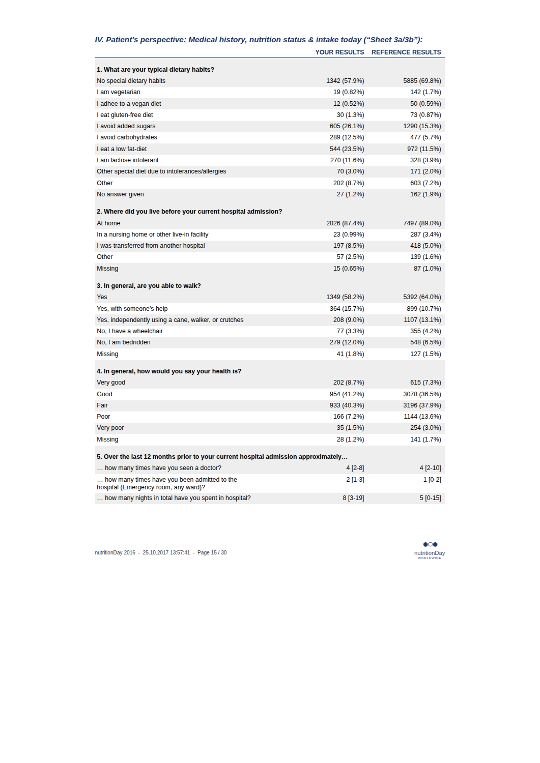IV. Patient's perspective: Medical history, nutrition status & intake today (“Sheet 3a/3b”):
| | YOUR RESULTS | REFERENCE RESULTS |
| --- | --- | --- |
| 1. What are your typical dietary habits? |
| No special dietary habits | 1342 (57.9%) | 5885 (69.8%) |
| I am vegetarian | 19 (0.82%) | 142 (1.7%) |
| I adhee to a vegan diet | 12 (0.52%) | 50 (0.59%) |
| I eat gluten-free diet | 30 (1.3%) | 73 (0.87%) |
| I avoid added sugars | 605 (26.1%) | 1290 (15.3%) |
| I avoid carbohydrates | 289 (12.5%) | 477 (5.7%) |
| I eat a low fat-diet | 544 (23.5%) | 972 (11.5%) |
| I am lactose intolerant | 270 (11.6%) | 328 (3.9%) |
| Other special diet due to intolerances/allergies | 70 (3.0%) | 171 (2.0%) |
| Other | 202 (8.7%) | 603 (7.2%) |
| No answer given | 27 (1.2%) | 162 (1.9%) |
| 2. Where did you live before your current hospital admission? |
| At home | 2026 (87.4%) | 7497 (89.0%) |
| In a nursing home or other live-in facility | 23 (0.99%) | 287 (3.4%) |
| I was transferred from another hospital | 197 (8.5%) | 418 (5.0%) |
| Other | 57 (2.5%) | 139 (1.6%) |
| Missing | 15 (0.65%) | 87 (1.0%) |
| 3. In general, are you able to walk? |
| Yes | 1349 (58.2%) | 5392 (64.0%) |
| Yes, with someone's help | 364 (15.7%) | 899 (10.7%) |
| Yes, independently using a cane, walker, or crutches | 208 (9.0%) | 1107 (13.1%) |
| No, I have a wheelchair | 77 (3.3%) | 355 (4.2%) |
| No, I am bedridden | 279 (12.0%) | 548 (6.5%) |
| Missing | 41 (1.8%) | 127 (1.5%) |
| 4. In general, how would you say your health is? |
| Very good | 202 (8.7%) | 615 (7.3%) |
| Good | 954 (41.2%) | 3078 (36.5%) |
| Fair | 933 (40.3%) | 3196 (37.9%) |
| Poor | 166 (7.2%) | 1144 (13.6%) |
| Very poor | 35 (1.5%) | 254 (3.0%) |
| Missing | 28 (1.2%) | 141 (1.7%) |
| 5. Over the last 12 months prior to your current hospital admission approximately… |
| … how many times have you seen a doctor? | 4 [2-8] | 4 [2-10] |
| … how many times have you been admitted to the hospital (Emergency room, any ward)? | 2 [1-3] | 1 [0-2] |
| … how many nights in total have you spent in hospital? | 8 [3-19] | 5 [0-15] |
nutritionDay 2016 - 25.10.2017 13:57:41 - Page 15 / 30
●○● nutritionDay WORLDWIDE